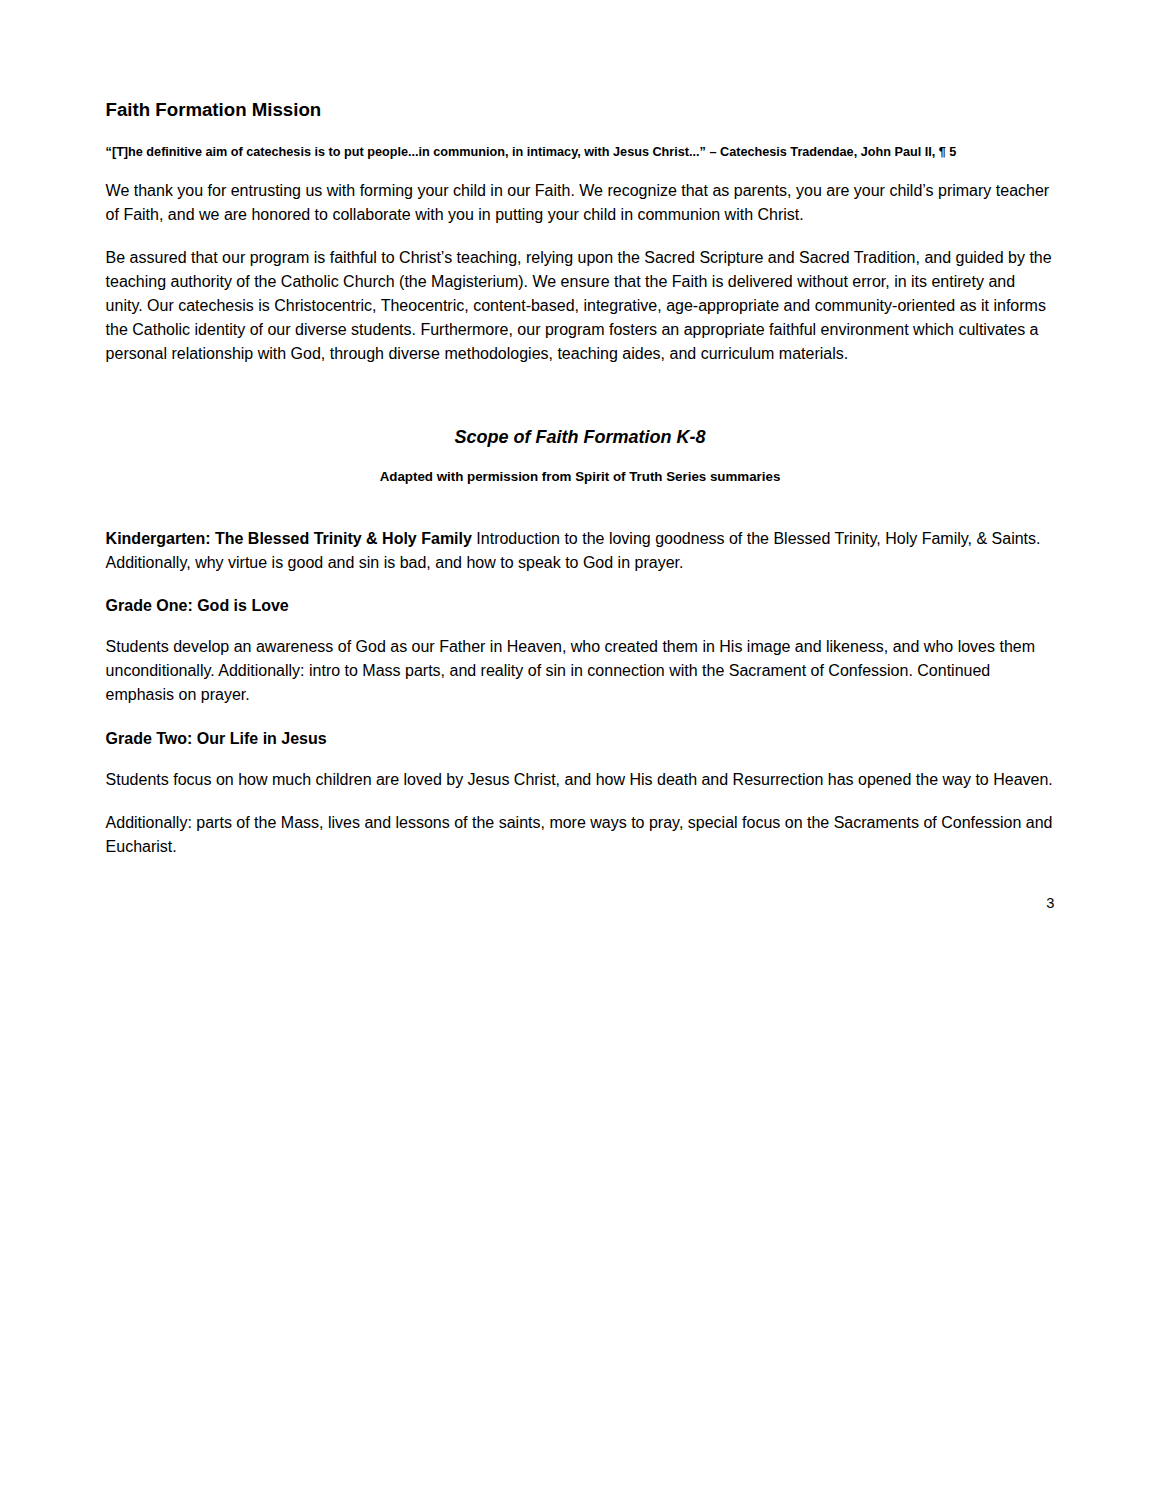Faith Formation Mission
“[T]he definitive aim of catechesis is to put people...in communion, in intimacy, with Jesus Christ...” – Catechesis Tradendae, John Paul II, ¶ 5
We thank you for entrusting us with forming your child in our Faith. We recognize that as parents, you are your child’s primary teacher of Faith, and we are honored to collaborate with you in putting your child in communion with Christ.
Be assured that our program is faithful to Christ’s teaching, relying upon the Sacred Scripture and Sacred Tradition, and guided by the teaching authority of the Catholic Church (the Magisterium). We ensure that the Faith is delivered without error, in its entirety and unity. Our catechesis is Christocentric, Theocentric, content-based, integrative, age-appropriate and community-oriented as it informs the Catholic identity of our diverse students. Furthermore, our program fosters an appropriate faithful environment which cultivates a personal relationship with God, through diverse methodologies, teaching aides, and curriculum materials.
Scope of Faith Formation K-8
Adapted with permission from Spirit of Truth Series summaries
Kindergarten: The Blessed Trinity & Holy Family Introduction to the loving goodness of the Blessed Trinity, Holy Family, & Saints. Additionally, why virtue is good and sin is bad, and how to speak to God in prayer.
Grade One: God is Love
Students develop an awareness of God as our Father in Heaven, who created them in His image and likeness, and who loves them unconditionally. Additionally: intro to Mass parts, and reality of sin in connection with the Sacrament of Confession. Continued emphasis on prayer.
Grade Two: Our Life in Jesus
Students focus on how much children are loved by Jesus Christ, and how His death and Resurrection has opened the way to Heaven.
Additionally: parts of the Mass, lives and lessons of the saints, more ways to pray, special focus on the Sacraments of Confession and Eucharist.
3